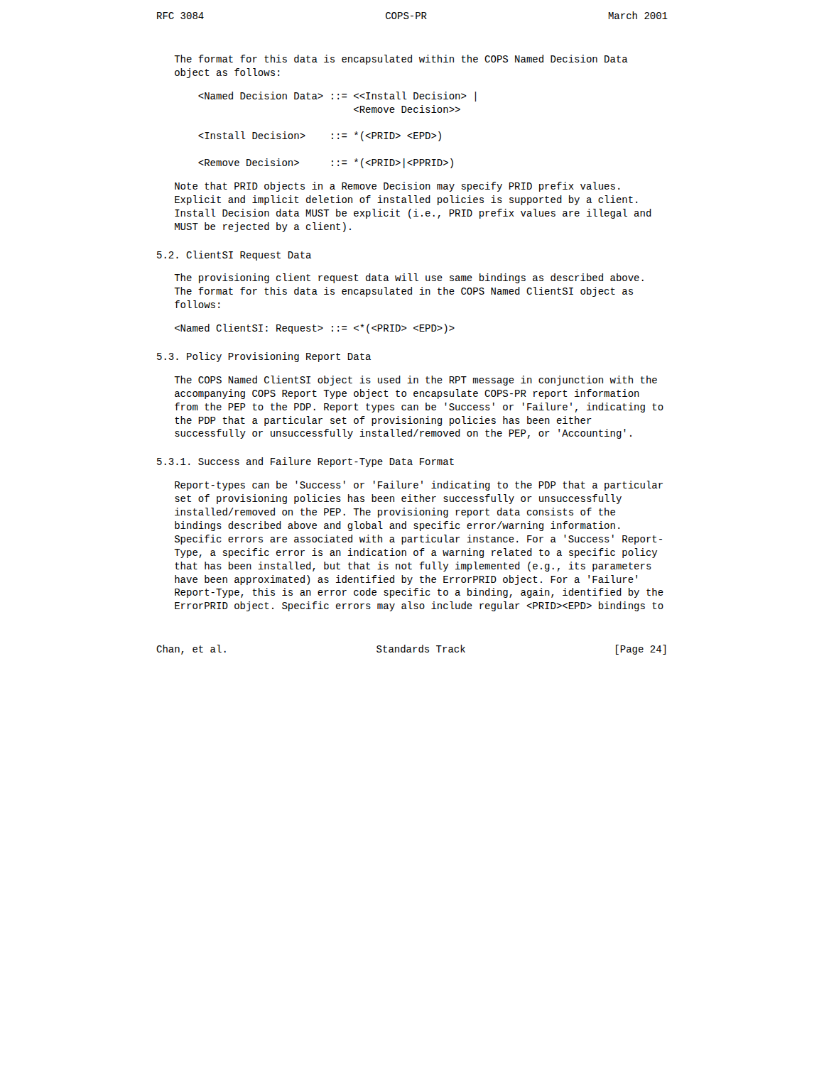RFC 3084 COPS-PR March 2001
The format for this data is encapsulated within the COPS Named Decision Data object as follows:
  <Named Decision Data> ::= <<Install Decision> |
                            <Remove Decision>>

  <Install Decision>    ::= *(<PRID> <EPD>)

  <Remove Decision>     ::= *(<PRID>|<PPRID>)
Note that PRID objects in a Remove Decision may specify PRID prefix values. Explicit and implicit deletion of installed policies is supported by a client. Install Decision data MUST be explicit (i.e., PRID prefix values are illegal and MUST be rejected by a client).
5.2. ClientSI Request Data
The provisioning client request data will use same bindings as described above. The format for this data is encapsulated in the COPS Named ClientSI object as follows:
<Named ClientSI: Request> ::= <*(<PRID> <EPD>)>
5.3. Policy Provisioning Report Data
The COPS Named ClientSI object is used in the RPT message in conjunction with the accompanying COPS Report Type object to encapsulate COPS-PR report information from the PEP to the PDP. Report types can be 'Success' or 'Failure', indicating to the PDP that a particular set of provisioning policies has been either successfully or unsuccessfully installed/removed on the PEP, or 'Accounting'.
5.3.1. Success and Failure Report-Type Data Format
Report-types can be 'Success' or 'Failure' indicating to the PDP that a particular set of provisioning policies has been either successfully or unsuccessfully installed/removed on the PEP. The provisioning report data consists of the bindings described above and global and specific error/warning information. Specific errors are associated with a particular instance. For a 'Success' Report-Type, a specific error is an indication of a warning related to a specific policy that has been installed, but that is not fully implemented (e.g., its parameters have been approximated) as identified by the ErrorPRID object. For a 'Failure' Report-Type, this is an error code specific to a binding, again, identified by the ErrorPRID object. Specific errors may also include regular <PRID><EPD> bindings to
Chan, et al. Standards Track [Page 24]